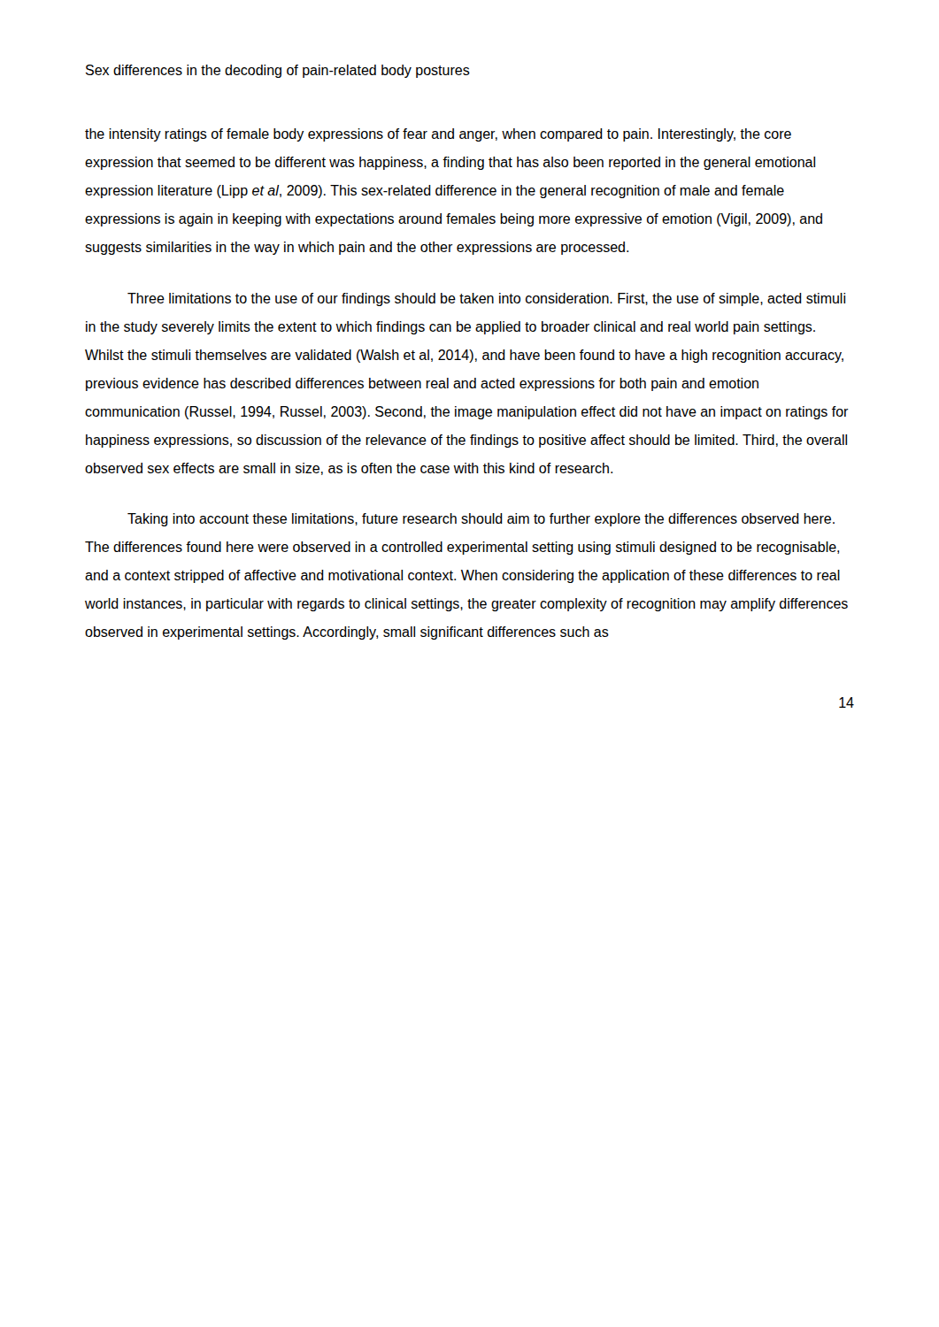Sex differences in the decoding of pain-related body postures
the intensity ratings of female body expressions of fear and anger, when compared to pain. Interestingly, the core expression that seemed to be different was happiness, a finding that has also been reported in the general emotional expression literature (Lipp et al, 2009). This sex-related difference in the general recognition of male and female expressions is again in keeping with expectations around females being more expressive of emotion (Vigil, 2009), and suggests similarities in the way in which pain and the other expressions are processed.
Three limitations to the use of our findings should be taken into consideration. First, the use of simple, acted stimuli in the study severely limits the extent to which findings can be applied to broader clinical and real world pain settings. Whilst the stimuli themselves are validated (Walsh et al, 2014), and have been found to have a high recognition accuracy, previous evidence has described differences between real and acted expressions for both pain and emotion communication (Russel, 1994, Russel, 2003). Second, the image manipulation effect did not have an impact on ratings for happiness expressions, so discussion of the relevance of the findings to positive affect should be limited. Third, the overall observed sex effects are small in size, as is often the case with this kind of research.
Taking into account these limitations, future research should aim to further explore the differences observed here. The differences found here were observed in a controlled experimental setting using stimuli designed to be recognisable, and a context stripped of affective and motivational context. When considering the application of these differences to real world instances, in particular with regards to clinical settings, the greater complexity of recognition may amplify differences observed in experimental settings. Accordingly, small significant differences such as
14